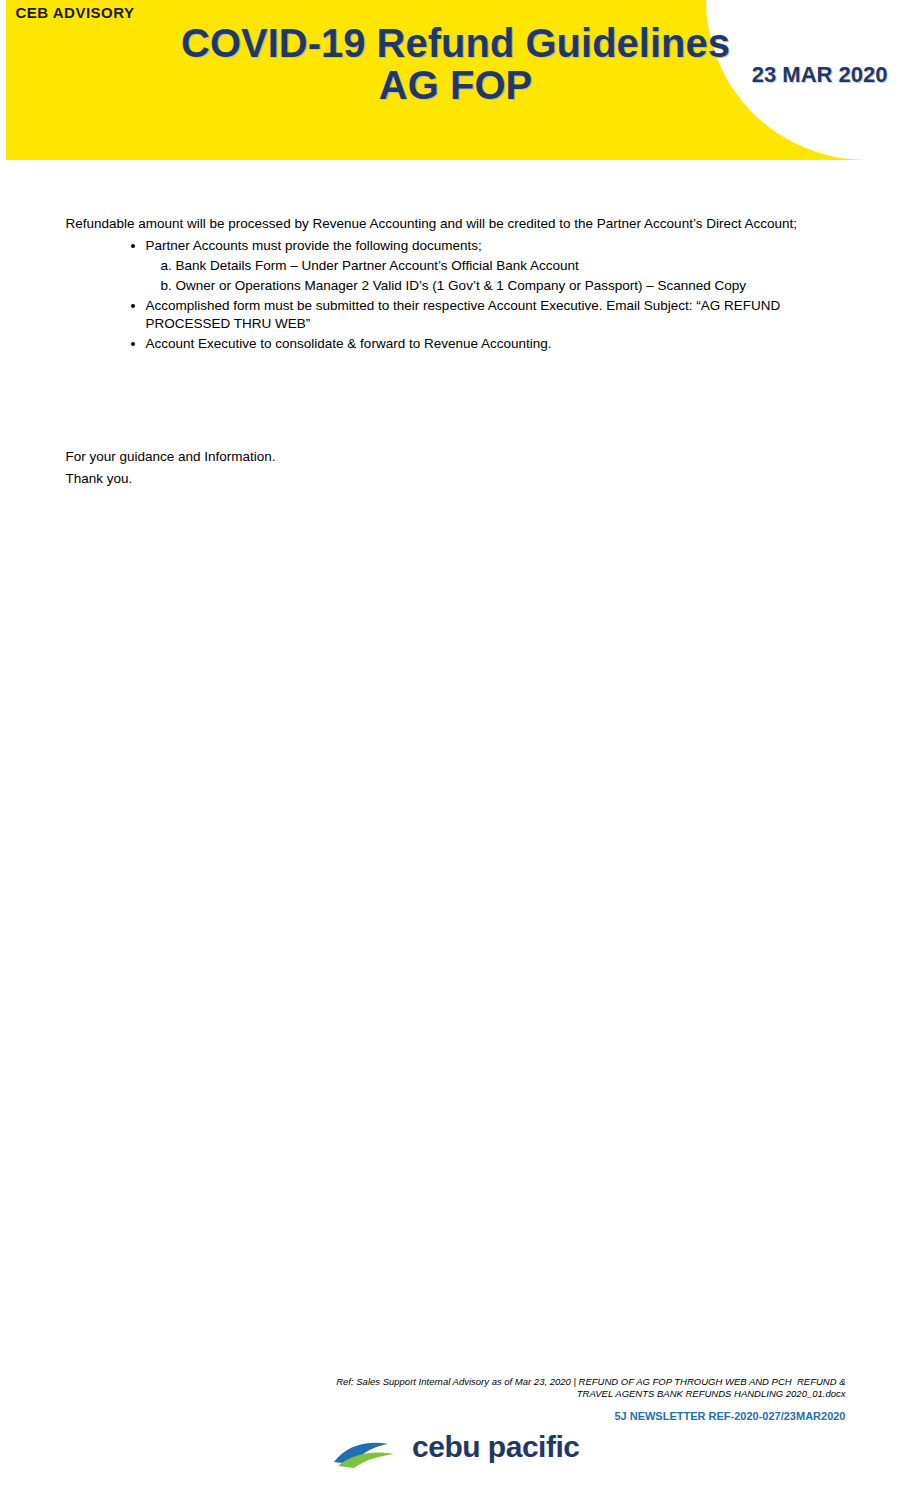CEB ADVISORY
COVID-19 Refund Guidelines
AG FOP
23 MAR 2020
Refundable amount will be processed by Revenue Accounting and will be credited to the Partner Account’s Direct Account;
Partner Accounts must provide the following documents;
Bank Details Form – Under Partner Account’s Official Bank Account
Owner or Operations Manager 2 Valid ID’s (1 Gov’t & 1 Company or Passport) – Scanned Copy
Accomplished form must be submitted to their respective Account Executive. Email Subject: “AG REFUND PROCESSED THRU WEB”
Account Executive to consolidate & forward to Revenue Accounting.
For your guidance and Information.
Thank you.
Ref: Sales Support Internal Advisory as of Mar 23, 2020 | REFUND OF AG FOP THROUGH WEB AND PCH REFUND &
TRAVEL AGENTS BANK REFUNDS HANDLING 2020_01.docx
5J NEWSLETTER REF-2020-027/23MAR2020
cebu pacific